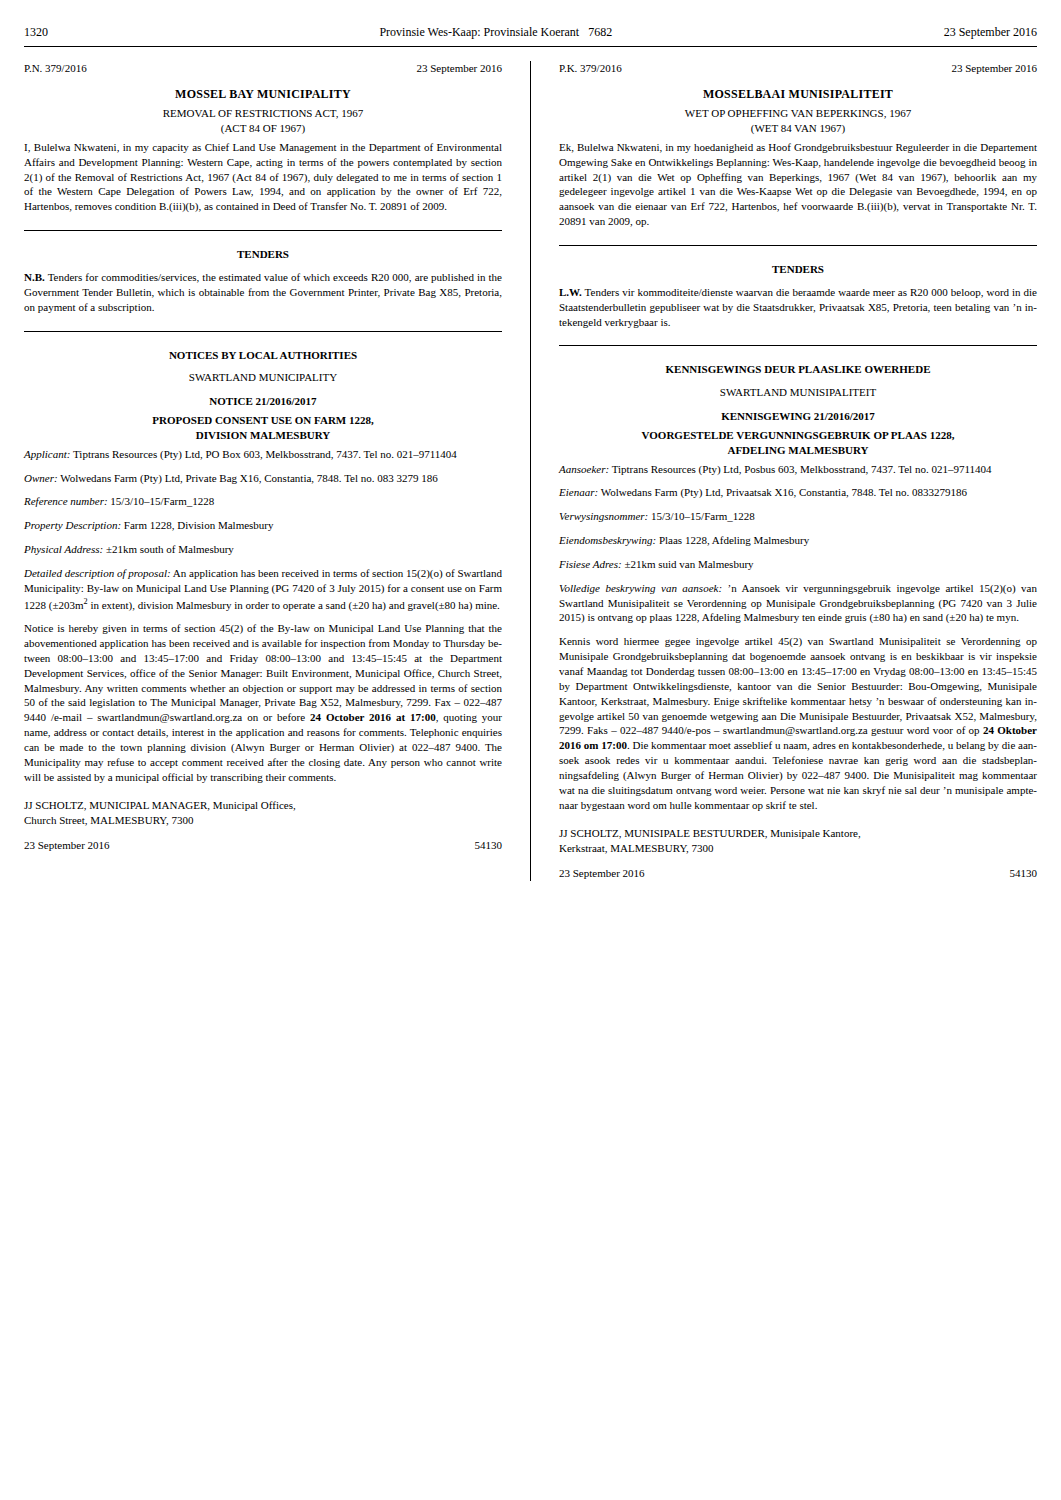1320
Provinsie Wes-Kaap: Provinsiale Koerant 7682
23 September 2016
P.N. 379/2016 23 September 2016
MOSSEL BAY MUNICIPALITY
REMOVAL OF RESTRICTIONS ACT, 1967
(ACT 84 OF 1967)
I, Bulelwa Nkwateni, in my capacity as Chief Land Use Management in the Department of Environmental Affairs and Development Planning: Western Cape, acting in terms of the powers contemplated by section 2(1) of the Removal of Restrictions Act, 1967 (Act 84 of 1967), duly delegated to me in terms of section 1 of the Western Cape Delegation of Powers Law, 1994, and on application by the owner of Erf 722, Hartenbos, removes condition B.(iii)(b), as contained in Deed of Transfer No. T. 20891 of 2009.
TENDERS
N.B. Tenders for commodities/services, the estimated value of which exceeds R20 000, are published in the Government Tender Bulletin, which is obtainable from the Government Printer, Private Bag X85, Pretoria, on payment of a subscription.
NOTICES BY LOCAL AUTHORITIES
SWARTLAND MUNICIPALITY
NOTICE 21/2016/2017
PROPOSED CONSENT USE ON FARM 1228,
DIVISION MALMESBURY
Applicant: Tiptrans Resources (Pty) Ltd, PO Box 603, Melkbosstrand, 7437. Tel no. 021–9711404
Owner: Wolwedans Farm (Pty) Ltd, Private Bag X16, Constantia, 7848. Tel no. 083 3279 186
Reference number: 15/3/10–15/Farm_1228
Property Description: Farm 1228, Division Malmesbury
Physical Address: ±21km south of Malmesbury
Detailed description of proposal: An application has been received in terms of section 15(2)(o) of Swartland Municipality: By-law on Municipal Land Use Planning (PG 7420 of 3 July 2015) for a consent use on Farm 1228 (±203m2 in extent), division Malmesbury in order to operate a sand (±20 ha) and gravel(±80 ha) mine.
Notice is hereby given in terms of section 45(2) of the By-law on Municipal Land Use Planning that the abovementioned application has been received and is available for inspection from Monday to Thursday between 08:00–13:00 and 13:45–17:00 and Friday 08:00–13:00 and 13:45–15:45 at the Department Development Services, office of the Senior Manager: Built Environment, Municipal Office, Church Street, Malmesbury. Any written comments whether an objection or support may be addressed in terms of section 50 of the said legislation to The Municipal Manager, Private Bag X52, Malmesbury, 7299. Fax – 022–487 9440 /e-mail – swartlandmun@swartland.org.za on or before 24 October 2016 at 17:00, quoting your name, address or contact details, interest in the application and reasons for comments. Telephonic enquiries can be made to the town planning division (Alwyn Burger or Herman Olivier) at 022–487 9400. The Municipality may refuse to accept comment received after the closing date. Any person who cannot write will be assisted by a municipal official by transcribing their comments.
JJ SCHOLTZ, MUNICIPAL MANAGER, Municipal Offices,
Church Street, MALMESBURY, 7300
23 September 2016 54130
P.K. 379/2016 23 September 2016
MOSSELBAAI MUNISIPALITEIT
WET OP OPHEFFING VAN BEPERKINGS, 1967
(WET 84 VAN 1967)
Ek, Bulelwa Nkwateni, in my hoedanigheid as Hoof Grondgebruiks­bestuur Reguleerder in die Departement Omgewing Sake en Ontwikke­lings Beplanning: Wes-Kaap, handelende ingevolge die bevoegdheid beoog in artikel 2(1) van die Wet op Opheffing van Beperkings, 1967 (Wet 84 van 1967), behoorlik aan my gedelegeer ingevolge artikel 1 van die Wes-Kaapse Wet op die Delegasie van Bevoegdhede, 1994, en op aansoek van die eienaar van Erf 722, Hartenbos, hef voorwaarde B.(iii)(b), vervat in Transportakte Nr. T. 20891 van 2009, op.
TENDERS
L.W. Tenders vir kommoditeite/dienste waarvan die beraamde waarde meer as R20 000 beloop, word in die Staatstenderbulletin gepubliseer wat by die Staatsdrukker, Privaatsak X85, Pretoria, teen betaling van ’n intekengeld verkrygbaar is.
KENNISGEWINGS DEUR PLAASLIKE OWERHEDE
SWARTLAND MUNISIPALITEIT
KENNISGEWING 21/2016/2017
VOORGESTELDE VERGUNNINGSGEBRUIK OP PLAAS 1228,
AFDELING MALMESBURY
Aansoeker: Tiptrans Resources (Pty) Ltd, Posbus 603, Melkbosstrand, 7437. Tel no. 021–9711404
Eienaar: Wolwedans Farm (Pty) Ltd, Privaatsak X16, Constantia, 7848. Tel no. 0833279186
Verwysingsnommer: 15/3/10–15/Farm_1228
Eiendomsbeskrywing: Plaas 1228, Afdeling Malmesbury
Fisiese Adres: ±21km suid van Malmesbury
Volledige beskrywing van aansoek: ’n Aansoek vir vergunningsgebruik ingevolge artikel 15(2)(o) van Swartland Munisipaliteit se Verorden­ning op Munisipale Grondgebruiksbeplanning (PG 7420 van 3 Julie 2015) is ontvang op plaas 1228, Afdeling Malmesbury ten einde gruis (±80 ha) en sand (±20 ha) te myn.
Kennis word hiermee gegee ingevolge artikel 45(2) van Swartland Munisipaliteit se Verordenning op Munisipale Grondgebruiksbeplan­ning dat bogenoemde aansoek ontvang is en beskikbaar is vir inspeksie vanaf Maandag tot Donderdag tussen 08:00–13:00 en 13:45–17:00 en Vrydag 08:00–13:00 en 13:45–15:45 by Department Ontwikkelings­dienste, kantoor van die Senior Bestuurder: Bou-Omgewing, Munisi­pale Kantoor, Kerkstraat, Malmesbury. Enige skriftelike kommentaar hetsy ’n beswaar of ondersteuning kan ingevolge artikel 50 van genoemde wetgewing aan Die Munisipale Bestuurder, Privaatsak X52, Malmesbury, 7299. Faks – 022–487 9440/e-pos – swartlandmun@swartland.org.za gestuur word voor of op 24 Oktober 2016 om 17:00. Die kommentaar moet asseblief u naam, adres en kontakbesonderhede, u belang by die aansoek asook redes vir u kommentaar aandui. Tele­foniese navrae kan gerig word aan die stadsbeplanningsafdeling (Alwyn Burger of Herman Olivier) by 022–487 9400. Die Munisipali­teit mag kommentaar wat na die sluitingsdatum ontvang word weier. Persone wat nie kan skryf nie sal deur ’n munisipale amptenaar byge­staan word om hulle kommentaar op skrif te stel.
JJ SCHOLTZ, MUNISIPALE BESTUURDER, Munisipale Kantore,
Kerkstraat, MALMESBURY, 7300
23 September 2016 54130